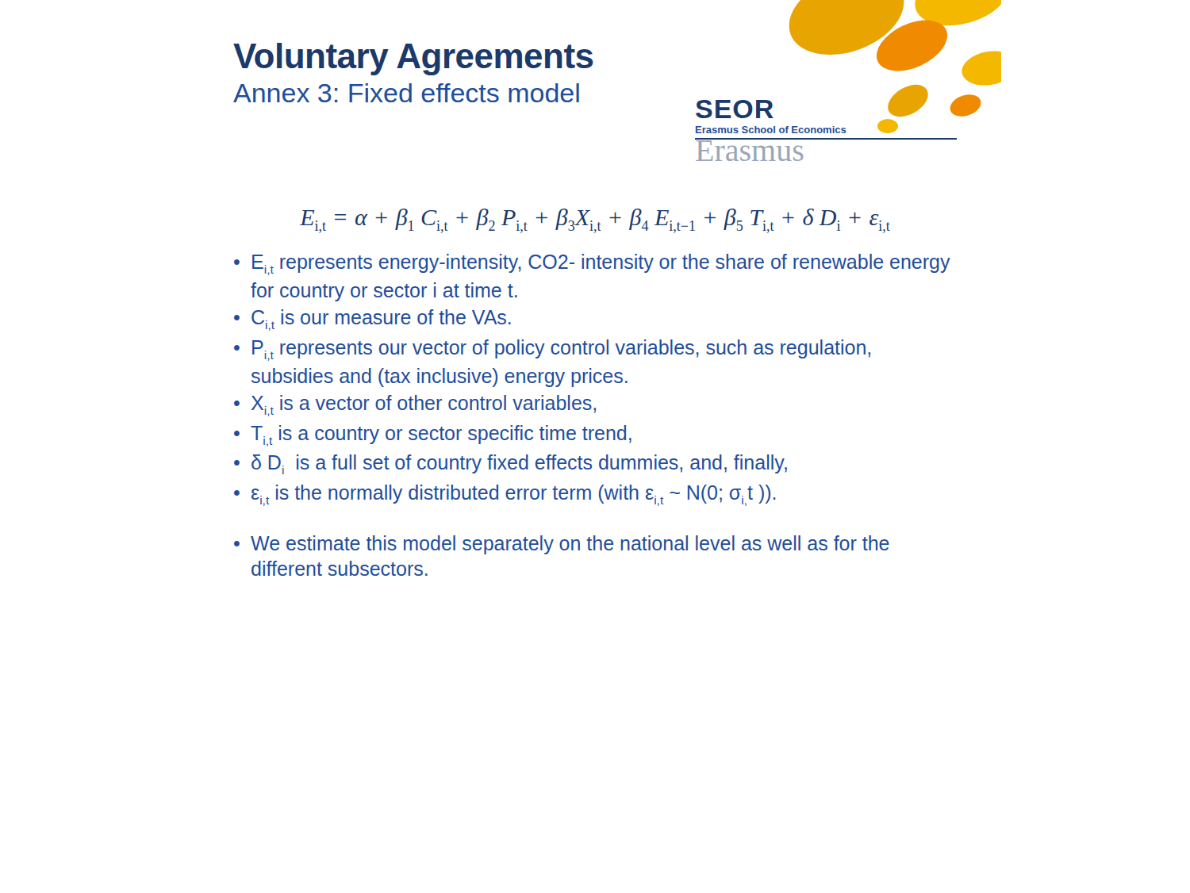Voluntary Agreements
Annex 3: Fixed effects model
SEOR
Erasmus School of Economics
Erasmus
Ei,t = α + β1 Ci,t + β2 Pi,t + β3Xi,t + β4 Ei,t−1 + β5 Ti,t + δ Di + εi,t
Ei,t represents energy-intensity, CO2- intensity or the share of renewable energy for country or sector i at time t.
Ci,t is our measure of the VAs.
Pi,t represents our vector of policy control variables, such as regulation, subsidies and (tax inclusive) energy prices.
Xi,t is a vector of other control variables,
Ti,t is a country or sector specific time trend,
δ Di is a full set of country fixed effects dummies, and, finally,
εi,t is the normally distributed error term (with εi,t ~ N(0; σi,t )).
We estimate this model separately on the national level as well as for the different subsectors.